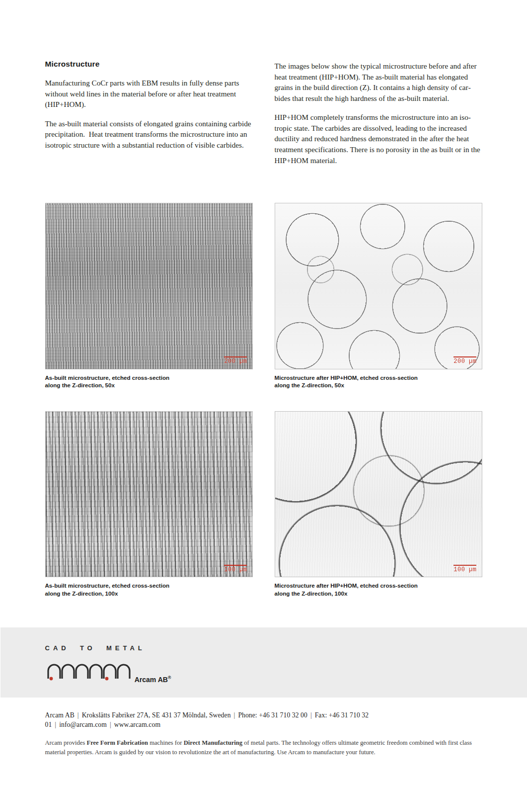Microstructure
Manufacturing CoCr parts with EBM results in fully dense parts without weld lines in the material before or after heat treatment (HIP+HOM).
The as-built material consists of elongated grains containing carbide precipitation. Heat treatment transforms the microstructure into an isotropic structure with a substantial reduction of visible carbides.
The images below show the typical microstructure before and after heat treatment (HIP+HOM). The as-built material has elongated grains in the build direction (Z). It contains a high density of carbides that result the high hardness of the as-built material.
HIP+HOM completely transforms the microstructure into an isotropic state. The carbides are dissolved, leading to the increased ductility and reduced hardness demonstrated in the after the heat treatment specifications. There is no porosity in the as built or in the HIP+HOM material.
200 µm
As-built microstructure, etched cross-section
along the Z-direction, 50x
200 µm
Microstructure after HIP+HOM, etched cross-section
along the Z-direction, 50x
100 µm
As-built microstructure, etched cross-section
along the Z-direction, 100x
100 µm
Microstructure after HIP+HOM, etched cross-section
along the Z-direction, 100x
CAD TO METAL
Arcam AB®
Arcam AB|Krokslätts Fabriker 27A, SE 431 37 Mölndal, Sweden|Phone: +46 31 710 32 00|Fax: +46 31 710 32 01|info@arcam.com|www.arcam.com
Arcam provides Free Form Fabrication machines for Direct Manufacturing of metal parts. The technology offers ultimate geometric freedom combined with first class material properties. Arcam is guided by our vision to revolutionize the art of manufacturing. Use Arcam to manufacture your future.